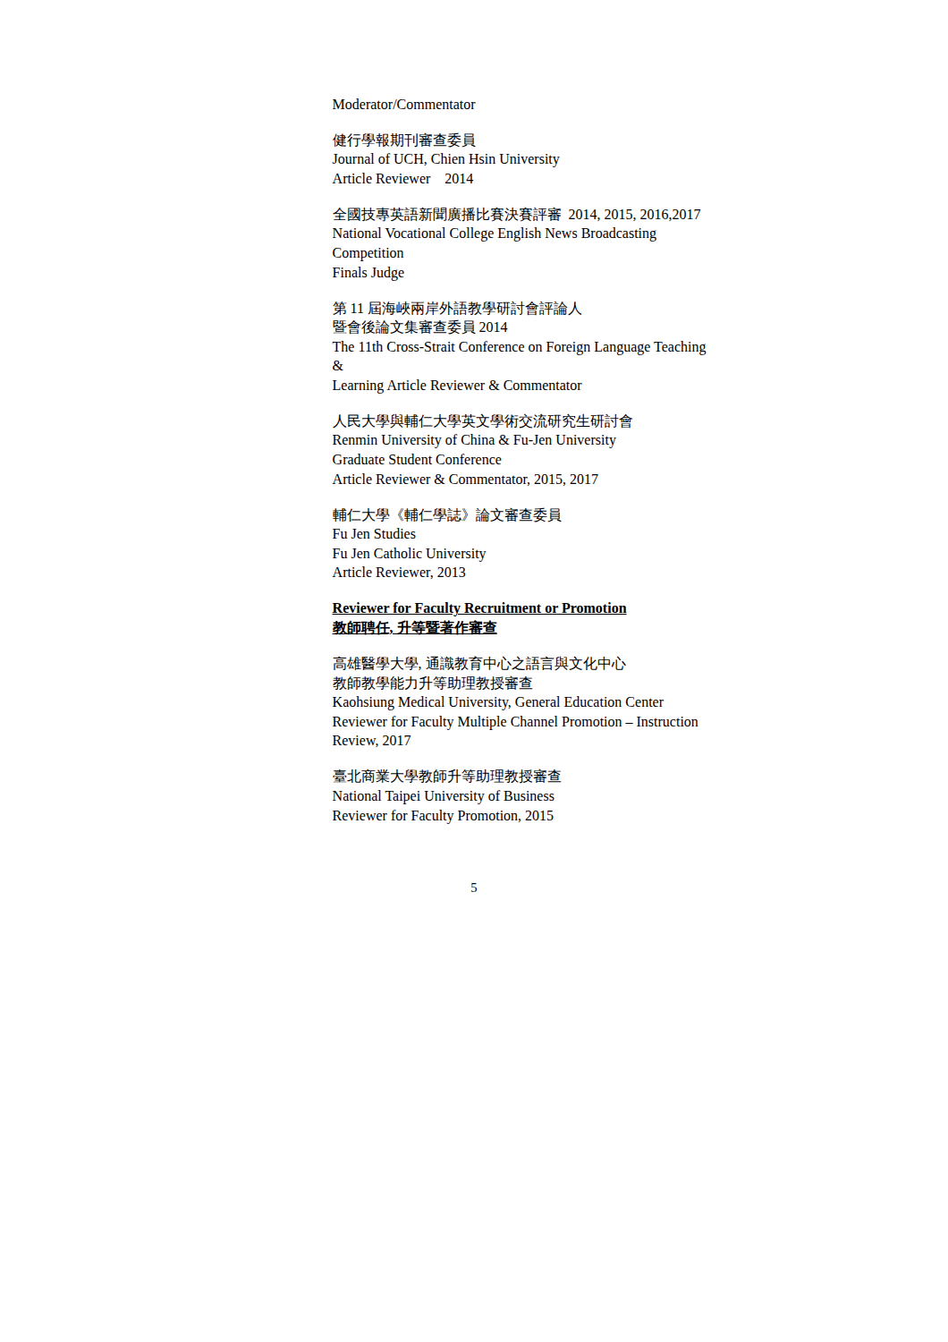Moderator/Commentator
健行學報期刊審查委員
Journal of UCH, Chien Hsin University
Article Reviewer 2014
全國技專英語新聞廣播比賽決賽評審 2014, 2015, 2016,2017
National Vocational College English News Broadcasting Competition
Finals Judge
第 11 屆海峽兩岸外語教學研討會評論人
暨會後論文集審查委員 2014
The 11th Cross-Strait Conference on Foreign Language Teaching &
Learning Article Reviewer & Commentator
人民大學與輔仁大學英文學術交流研究生研討會
Renmin University of China & Fu-Jen University
Graduate Student Conference
Article Reviewer & Commentator, 2015, 2017
輔仁大學《輔仁學誌》論文審查委員
Fu Jen Studies
Fu Jen Catholic University
Article Reviewer, 2013
Reviewer for Faculty Recruitment or Promotion
教師聘任, 升等暨著作審查
高雄醫學大學, 通識教育中心之語言與文化中心
教師教學能力升等助理教授審查
Kaohsiung Medical University, General Education Center
Reviewer for Faculty Multiple Channel Promotion – Instruction
Review, 2017
臺北商業大學教師升等助理教授審查
National Taipei University of Business
Reviewer for Faculty Promotion, 2015
5